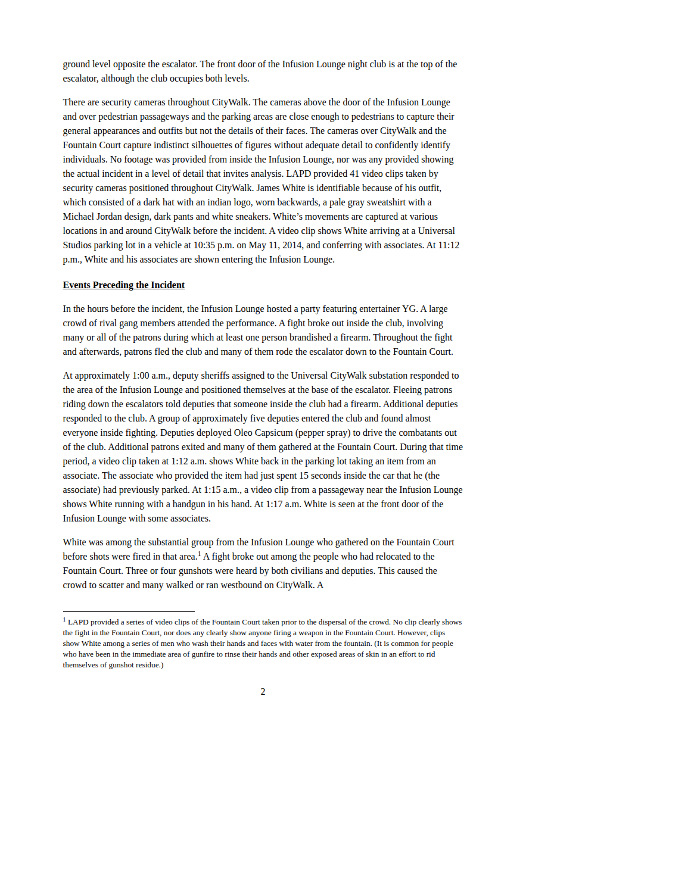ground level opposite the escalator. The front door of the Infusion Lounge night club is at the top of the escalator, although the club occupies both levels.
There are security cameras throughout CityWalk. The cameras above the door of the Infusion Lounge and over pedestrian passageways and the parking areas are close enough to pedestrians to capture their general appearances and outfits but not the details of their faces. The cameras over CityWalk and the Fountain Court capture indistinct silhouettes of figures without adequate detail to confidently identify individuals. No footage was provided from inside the Infusion Lounge, nor was any provided showing the actual incident in a level of detail that invites analysis. LAPD provided 41 video clips taken by security cameras positioned throughout CityWalk. James White is identifiable because of his outfit, which consisted of a dark hat with an indian logo, worn backwards, a pale gray sweatshirt with a Michael Jordan design, dark pants and white sneakers. White’s movements are captured at various locations in and around CityWalk before the incident. A video clip shows White arriving at a Universal Studios parking lot in a vehicle at 10:35 p.m. on May 11, 2014, and conferring with associates. At 11:12 p.m., White and his associates are shown entering the Infusion Lounge.
Events Preceding the Incident
In the hours before the incident, the Infusion Lounge hosted a party featuring entertainer YG. A large crowd of rival gang members attended the performance. A fight broke out inside the club, involving many or all of the patrons during which at least one person brandished a firearm. Throughout the fight and afterwards, patrons fled the club and many of them rode the escalator down to the Fountain Court.
At approximately 1:00 a.m., deputy sheriffs assigned to the Universal CityWalk substation responded to the area of the Infusion Lounge and positioned themselves at the base of the escalator. Fleeing patrons riding down the escalators told deputies that someone inside the club had a firearm. Additional deputies responded to the club. A group of approximately five deputies entered the club and found almost everyone inside fighting. Deputies deployed Oleo Capsicum (pepper spray) to drive the combatants out of the club. Additional patrons exited and many of them gathered at the Fountain Court. During that time period, a video clip taken at 1:12 a.m. shows White back in the parking lot taking an item from an associate. The associate who provided the item had just spent 15 seconds inside the car that he (the associate) had previously parked. At 1:15 a.m., a video clip from a passageway near the Infusion Lounge shows White running with a handgun in his hand. At 1:17 a.m. White is seen at the front door of the Infusion Lounge with some associates.
White was among the substantial group from the Infusion Lounge who gathered on the Fountain Court before shots were fired in that area.1 A fight broke out among the people who had relocated to the Fountain Court. Three or four gunshots were heard by both civilians and deputies. This caused the crowd to scatter and many walked or ran westbound on CityWalk. A
1 LAPD provided a series of video clips of the Fountain Court taken prior to the dispersal of the crowd. No clip clearly shows the fight in the Fountain Court, nor does any clearly show anyone firing a weapon in the Fountain Court. However, clips show White among a series of men who wash their hands and faces with water from the fountain. (It is common for people who have been in the immediate area of gunfire to rinse their hands and other exposed areas of skin in an effort to rid themselves of gunshot residue.)
2